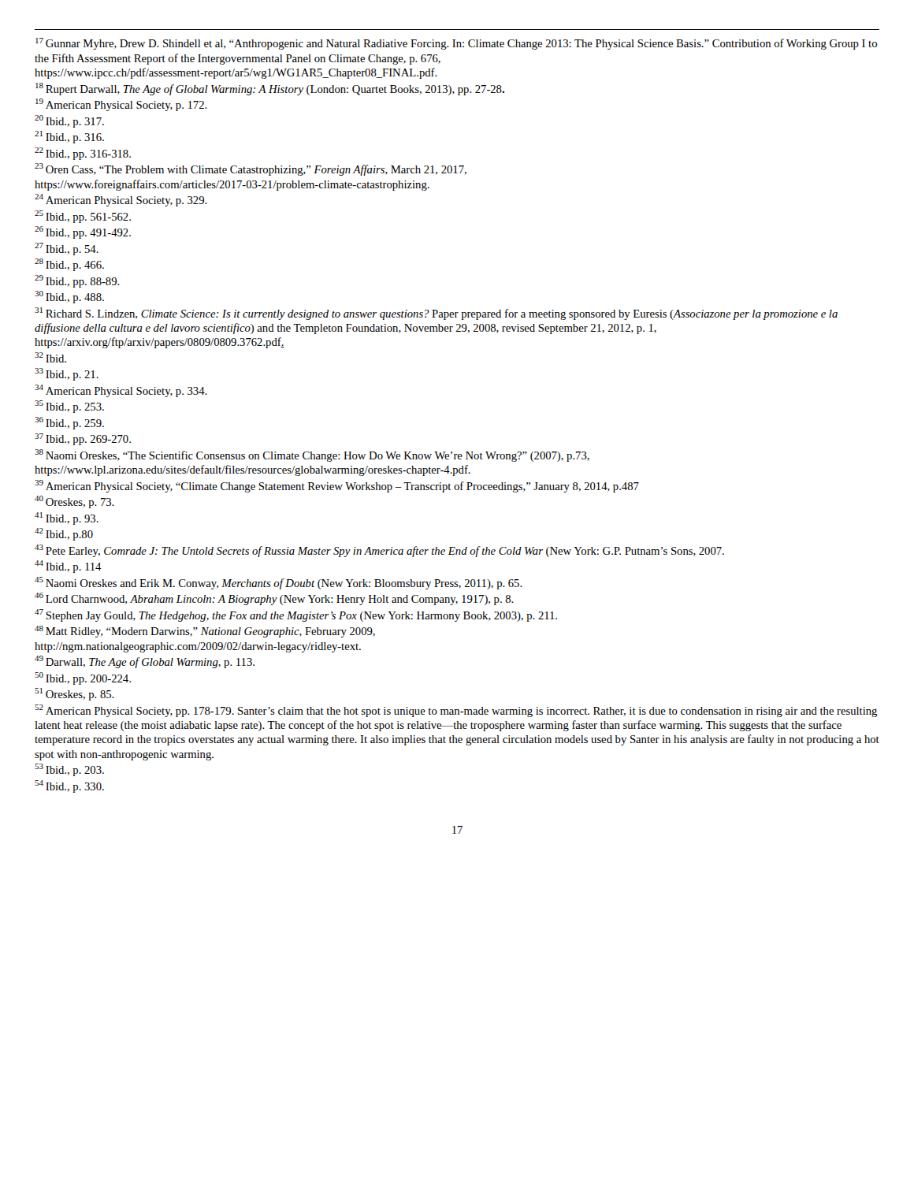17Gunnar Myhre, Drew D. Shindell et al, “Anthropogenic and Natural Radiative Forcing. In: Climate Change 2013: The Physical Science Basis.” Contribution of Working Group I to the Fifth Assessment Report of the Intergovernmental Panel on Climate Change, p. 676,
https://www.ipcc.ch/pdf/assessment-report/ar5/wg1/WG1AR5_Chapter08_FINAL.pdf.
18Rupert Darwall, The Age of Global Warming: A History (London: Quartet Books, 2013), pp. 27-28.
19American Physical Society, p. 172.
20Ibid., p. 317.
21Ibid., p. 316.
22Ibid., pp. 316-318.
23Oren Cass, “The Problem with Climate Catastrophizing,” Foreign Affairs, March 21, 2017,
https://www.foreignaffairs.com/articles/2017-03-21/problem-climate-catastrophizing.
24American Physical Society, p. 329.
25Ibid., pp. 561-562.
26Ibid., pp. 491-492.
27Ibid., p. 54.
28Ibid., p. 466.
29Ibid., pp. 88-89.
30Ibid., p. 488.
31Richard S. Lindzen, Climate Science: Is it currently designed to answer questions? Paper prepared for a meeting sponsored by Euresis (Associazone per la promozione e la diffusione della cultura e del lavoro scientifico) and the Templeton Foundation, November 29, 2008, revised September 21, 2012, p. 1,
https://arxiv.org/ftp/arxiv/papers/0809/0809.3762.pdf.
32Ibid.
33Ibid., p. 21.
34American Physical Society, p. 334.
35Ibid., p. 253.
36Ibid., p. 259.
37Ibid., pp. 269-270.
38Naomi Oreskes, “The Scientific Consensus on Climate Change: How Do We Know We’re Not Wrong?” (2007), p.73,
https://www.lpl.arizona.edu/sites/default/files/resources/globalwarming/oreskes-chapter-4.pdf.
39American Physical Society, “Climate Change Statement Review Workshop – Transcript of Proceedings,” January 8, 2014, p.487
40Oreskes, p. 73.
41Ibid., p. 93.
42Ibid., p.80
43Pete Earley, Comrade J: The Untold Secrets of Russia Master Spy in America after the End of the Cold War (New York: G.P. Putnam’s Sons, 2007.
44Ibid., p. 114
45Naomi Oreskes and Erik M. Conway, Merchants of Doubt (New York: Bloomsbury Press, 2011), p. 65.
46Lord Charnwood, Abraham Lincoln: A Biography (New York: Henry Holt and Company, 1917), p. 8.
47Stephen Jay Gould, The Hedgehog, the Fox and the Magister’s Pox (New York: Harmony Book, 2003), p. 211.
48Matt Ridley, “Modern Darwins,” National Geographic, February 2009,
http://ngm.nationalgeographic.com/2009/02/darwin-legacy/ridley-text.
49Darwall, The Age of Global Warming, p. 113.
50Ibid., pp. 200-224.
51Oreskes, p. 85.
52American Physical Society, pp. 178-179. Santer’s claim that the hot spot is unique to man-made warming is incorrect. Rather, it is due to condensation in rising air and the resulting latent heat release (the moist adiabatic lapse rate). The concept of the hot spot is relative—the troposphere warming faster than surface warming. This suggests that the surface temperature record in the tropics overstates any actual warming there. It also implies that the general circulation models used by Santer in his analysis are faulty in not producing a hot spot with non-anthropogenic warming.
53Ibid., p. 203.
54Ibid., p. 330.
17